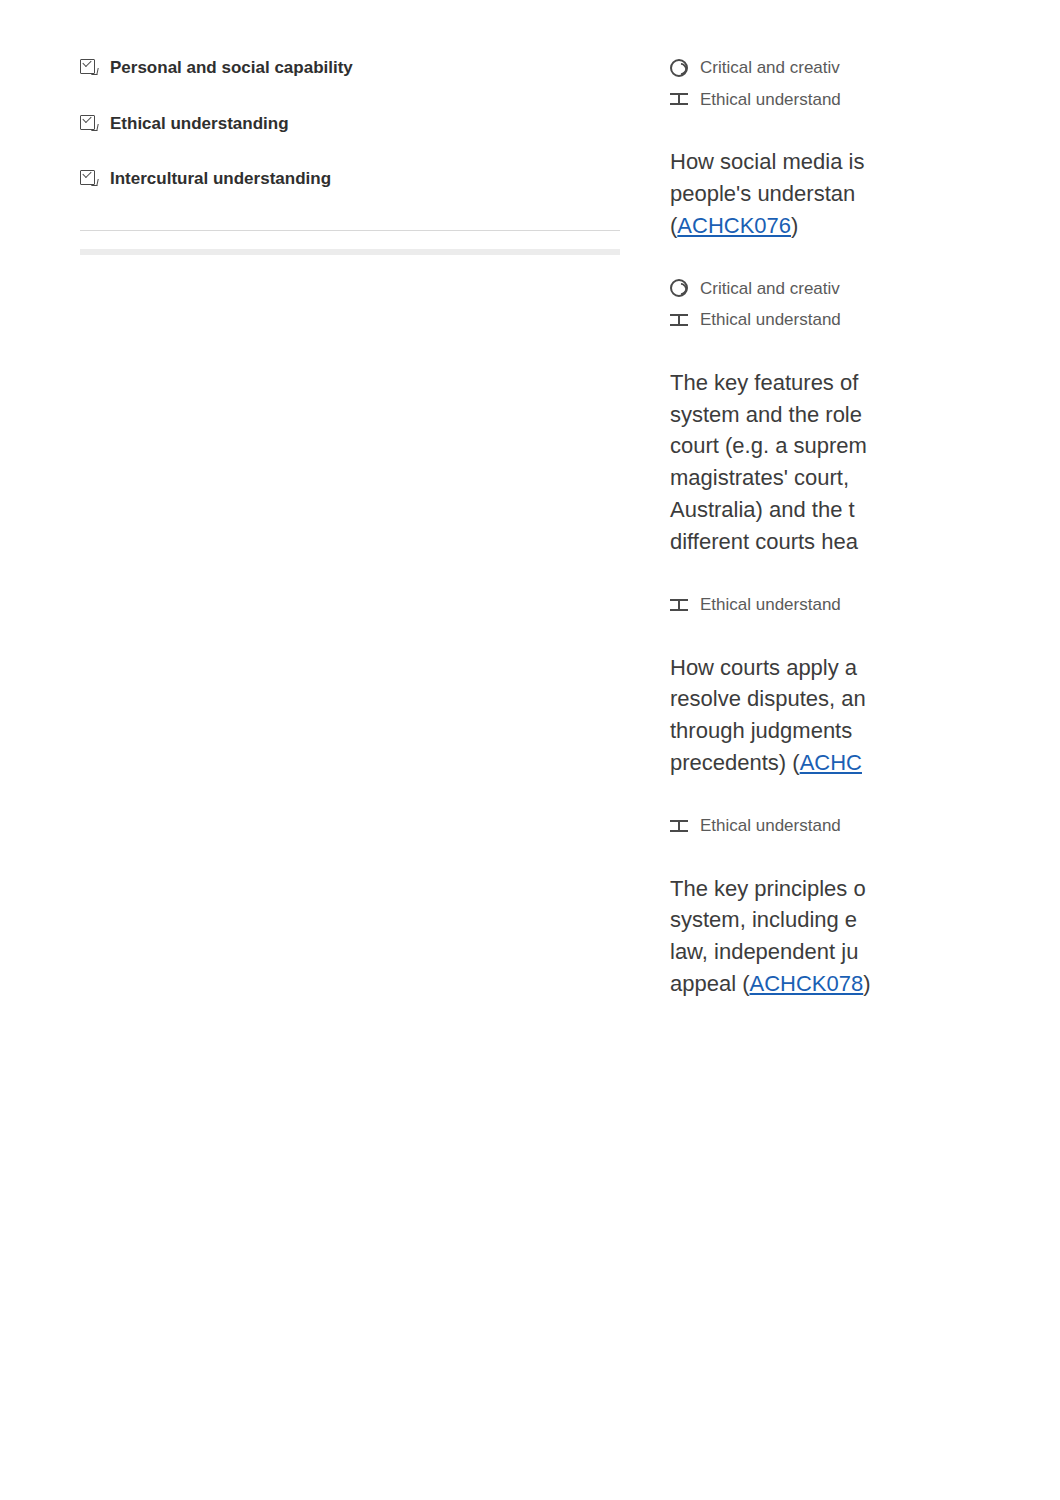Personal and social capability
Ethical understanding
Intercultural understanding
Critical and creativ
Ethical understand
How social media is
people's understan
(ACHCK076)
Critical and creativ
Ethical understand
The key features of
system and the role
court (e.g. a suprem
magistrates' court,
Australia) and the t
different courts hea
Ethical understand
How courts apply a
resolve disputes, an
through judgments
precedents) (ACHC
Ethical understand
The key principles o
system, including e
law, independent ju
appeal (ACHCK078)